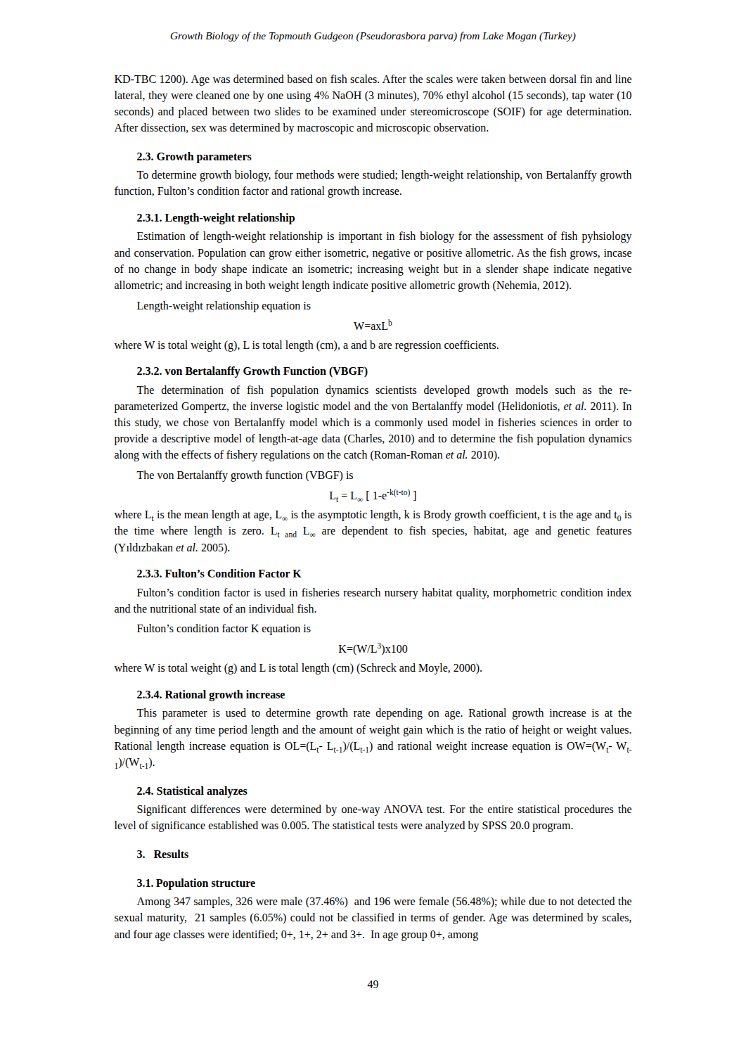Growth Biology of the Topmouth Gudgeon (Pseudorasbora parva) from Lake Mogan (Turkey)
KD-TBC 1200). Age was determined based on fish scales. After the scales were taken between dorsal fin and line lateral, they were cleaned one by one using 4% NaOH (3 minutes), 70% ethyl alcohol (15 seconds), tap water (10 seconds) and placed between two slides to be examined under stereomicroscope (SOIF) for age determination. After dissection, sex was determined by macroscopic and microscopic observation.
2.3. Growth parameters
To determine growth biology, four methods were studied; length-weight relationship, von Bertalanffy growth function, Fulton’s condition factor and rational growth increase.
2.3.1. Length-weight relationship
Estimation of length-weight relationship is important in fish biology for the assessment of fish pyhsiology and conservation. Population can grow either isometric, negative or positive allometric. As the fish grows, incase of no change in body shape indicate an isometric; increasing weight but in a slender shape indicate negative allometric; and increasing in both weight length indicate positive allometric growth (Nehemia, 2012).
Length-weight relationship equation is
W=axLb
where W is total weight (g), L is total length (cm), a and b are regression coefficients.
2.3.2. von Bertalanffy Growth Function (VBGF)
The determination of fish population dynamics scientists developed growth models such as the re-parameterized Gompertz, the inverse logistic model and the von Bertalanffy model (Helidoniotis, et al. 2011). In this study, we chose von Bertalanffy model which is a commonly used model in fisheries sciences in order to provide a descriptive model of length-at-age data (Charles, 2010) and to determine the fish population dynamics along with the effects of fishery regulations on the catch (Roman-Roman et al. 2010).
The von Bertalanffy growth function (VBGF) is
Lt = L∞ [ 1-e-k(t-to) ]
where Lt is the mean length at age, L∞ is the asymptotic length, k is Brody growth coefficient, t is the age and t0 is the time where length is zero. Lt and L∞ are dependent to fish species, habitat, age and genetic features (Yıldızbakan et al. 2005).
2.3.3. Fulton’s Condition Factor K
Fulton’s condition factor is used in fisheries research nursery habitat quality, morphometric condition index and the nutritional state of an individual fish.
Fulton’s condition factor K equation is
K=(W/L3)x100
where W is total weight (g) and L is total length (cm) (Schreck and Moyle, 2000).
2.3.4. Rational growth increase
This parameter is used to determine growth rate depending on age. Rational growth increase is at the beginning of any time period length and the amount of weight gain which is the ratio of height or weight values. Rational length increase equation is OL=(Lt- Lt-1)/(Lt-1) and rational weight increase equation is OW=(Wt- Wt-1)/(Wt-1).
2.4. Statistical analyzes
Significant differences were determined by one-way ANOVA test. For the entire statistical procedures the level of significance established was 0.005. The statistical tests were analyzed by SPSS 20.0 program.
3. Results
3.1. Population structure
Among 347 samples, 326 were male (37.46%) and 196 were female (56.48%); while due to not detected the sexual maturity, 21 samples (6.05%) could not be classified in terms of gender. Age was determined by scales, and four age classes were identified; 0+, 1+, 2+ and 3+. In age group 0+, among
49